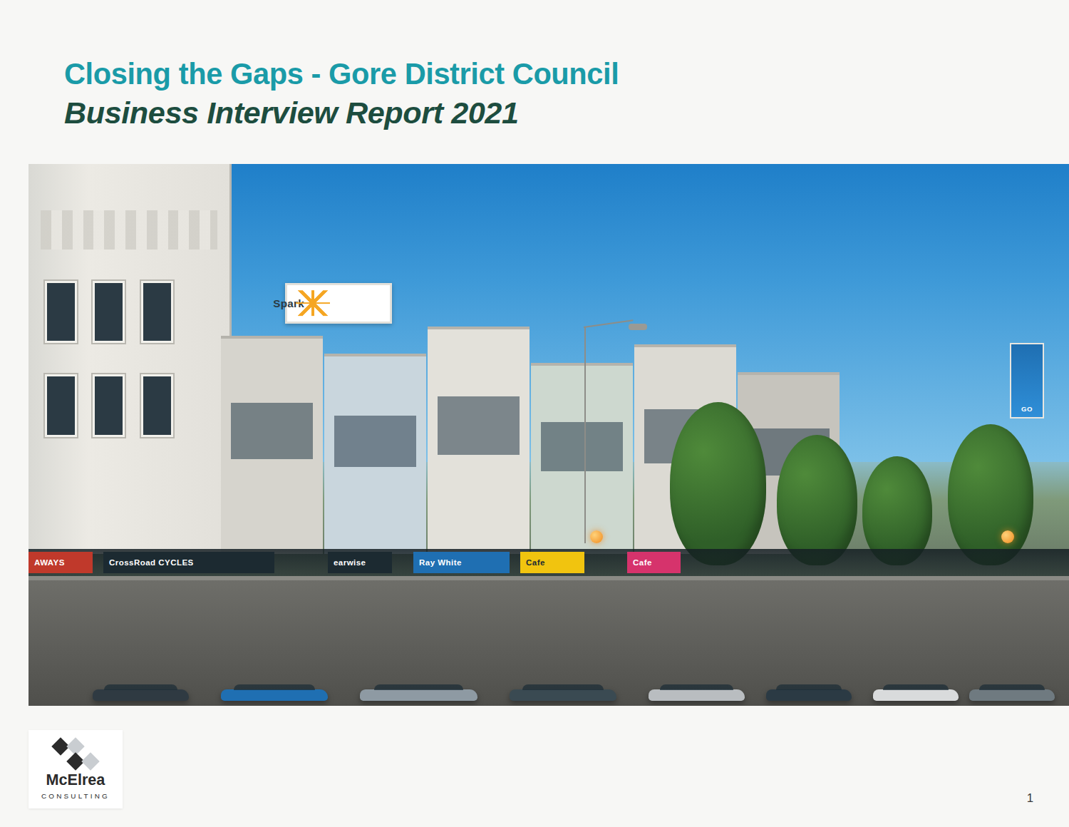Closing the Gaps - Gore District Council
Business Interview Report 2021
Spark
GO
AWAYS CrossRoad CYCLES earwise Ray White Cafe Cafe
McElrea Consulting
1